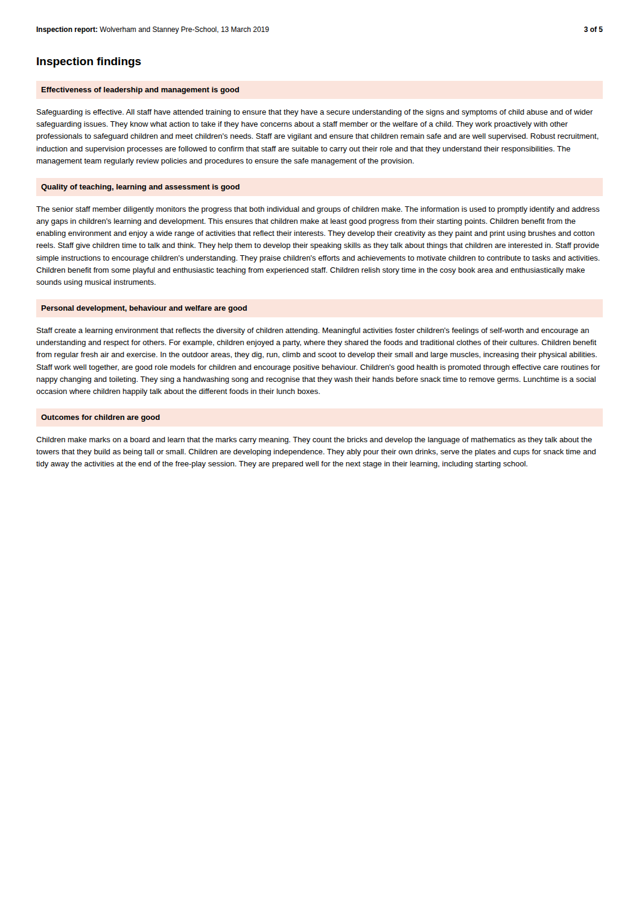Inspection report: Wolverham and Stanney Pre-School, 13 March 2019
3 of 5
Inspection findings
Effectiveness of leadership and management is good
Safeguarding is effective. All staff have attended training to ensure that they have a secure understanding of the signs and symptoms of child abuse and of wider safeguarding issues. They know what action to take if they have concerns about a staff member or the welfare of a child. They work proactively with other professionals to safeguard children and meet children's needs. Staff are vigilant and ensure that children remain safe and are well supervised. Robust recruitment, induction and supervision processes are followed to confirm that staff are suitable to carry out their role and that they understand their responsibilities. The management team regularly review policies and procedures to ensure the safe management of the provision.
Quality of teaching, learning and assessment is good
The senior staff member diligently monitors the progress that both individual and groups of children make. The information is used to promptly identify and address any gaps in children's learning and development. This ensures that children make at least good progress from their starting points. Children benefit from the enabling environment and enjoy a wide range of activities that reflect their interests. They develop their creativity as they paint and print using brushes and cotton reels. Staff give children time to talk and think. They help them to develop their speaking skills as they talk about things that children are interested in. Staff provide simple instructions to encourage children's understanding. They praise children's efforts and achievements to motivate children to contribute to tasks and activities. Children benefit from some playful and enthusiastic teaching from experienced staff. Children relish story time in the cosy book area and enthusiastically make sounds using musical instruments.
Personal development, behaviour and welfare are good
Staff create a learning environment that reflects the diversity of children attending. Meaningful activities foster children's feelings of self-worth and encourage an understanding and respect for others. For example, children enjoyed a party, where they shared the foods and traditional clothes of their cultures. Children benefit from regular fresh air and exercise. In the outdoor areas, they dig, run, climb and scoot to develop their small and large muscles, increasing their physical abilities. Staff work well together, are good role models for children and encourage positive behaviour. Children's good health is promoted through effective care routines for nappy changing and toileting. They sing a handwashing song and recognise that they wash their hands before snack time to remove germs. Lunchtime is a social occasion where children happily talk about the different foods in their lunch boxes.
Outcomes for children are good
Children make marks on a board and learn that the marks carry meaning. They count the bricks and develop the language of mathematics as they talk about the towers that they build as being tall or small. Children are developing independence. They ably pour their own drinks, serve the plates and cups for snack time and tidy away the activities at the end of the free-play session. They are prepared well for the next stage in their learning, including starting school.